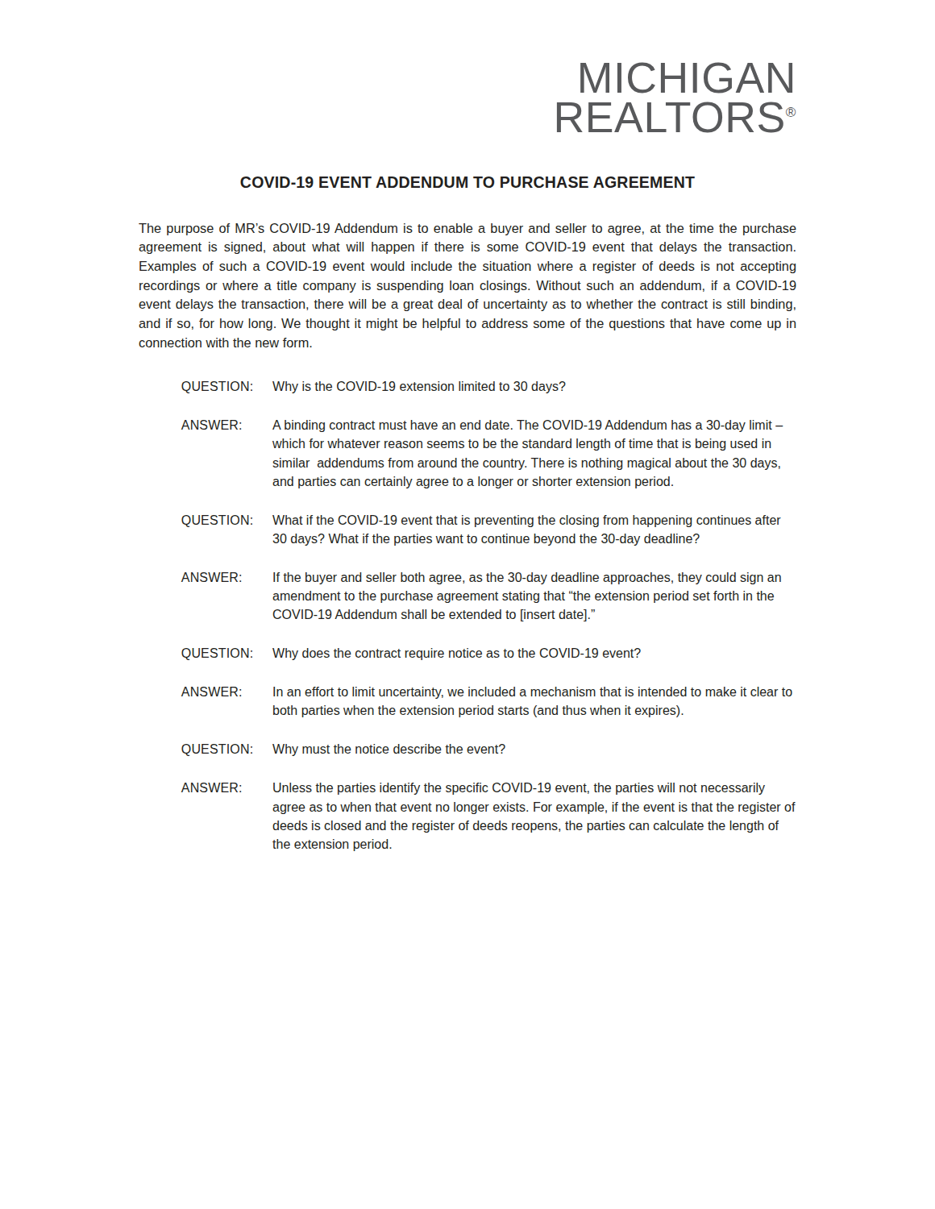MICHIGAN REALTORS®
COVID-19 EVENT ADDENDUM TO PURCHASE AGREEMENT
The purpose of MR’s COVID-19 Addendum is to enable a buyer and seller to agree, at the time the purchase agreement is signed, about what will happen if there is some COVID-19 event that delays the transaction. Examples of such a COVID-19 event would include the situation where a register of deeds is not accepting recordings or where a title company is suspending loan closings. Without such an addendum, if a COVID-19 event delays the transaction, there will be a great deal of uncertainty as to whether the contract is still binding, and if so, for how long. We thought it might be helpful to address some of the questions that have come up in connection with the new form.
QUESTION:
Why is the COVID-19 extension limited to 30 days?
ANSWER:
A binding contract must have an end date. The COVID-19 Addendum has a 30-day limit – which for whatever reason seems to be the standard length of time that is being used in similar addendums from around the country. There is nothing magical about the 30 days, and parties can certainly agree to a longer or shorter extension period.
QUESTION:
What if the COVID-19 event that is preventing the closing from happening continues after 30 days? What if the parties want to continue beyond the 30-day deadline?
ANSWER:
If the buyer and seller both agree, as the 30-day deadline approaches, they could sign an amendment to the purchase agreement stating that “the extension period set forth in the COVID-19 Addendum shall be extended to [insert date].”
QUESTION:
Why does the contract require notice as to the COVID-19 event?
ANSWER:
In an effort to limit uncertainty, we included a mechanism that is intended to make it clear to both parties when the extension period starts (and thus when it expires).
QUESTION:
Why must the notice describe the event?
ANSWER:
Unless the parties identify the specific COVID-19 event, the parties will not necessarily agree as to when that event no longer exists. For example, if the event is that the register of deeds is closed and the register of deeds reopens, the parties can calculate the length of the extension period.